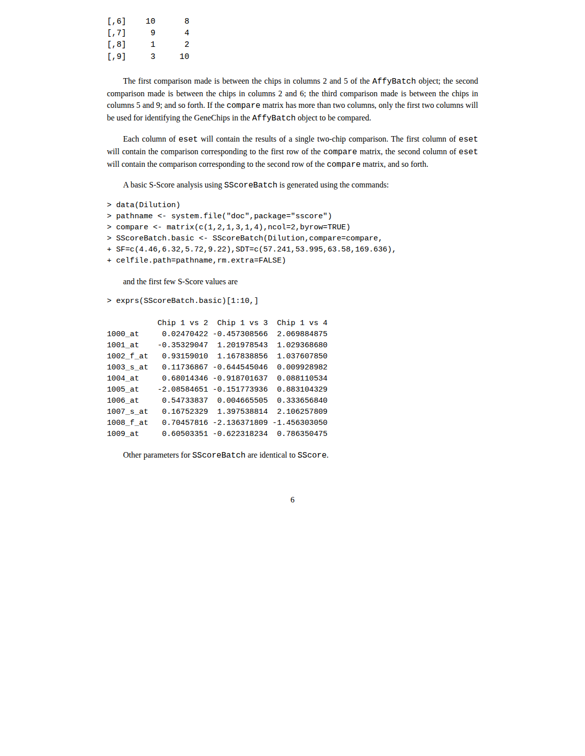[,6] 10 8 [,7] 9 4 [,8] 1 2 [,9] 3 10
The first comparison made is between the chips in columns 2 and 5 of the AffyBatch object; the second comparison made is between the chips in columns 2 and 6; the third comparison made is between the chips in columns 5 and 9; and so forth. If the compare matrix has more than two columns, only the first two columns will be used for identifying the GeneChips in the AffyBatch object to be compared.
Each column of eset will contain the results of a single two-chip comparison. The first column of eset will contain the comparison corresponding to the first row of the compare matrix, the second column of eset will contain the comparison corresponding to the second row of the compare matrix, and so forth.
A basic S-Score analysis using SScoreBatch is generated using the commands:
> data(Dilution)
> pathname <- system.file("doc",package="sscore")
> compare <- matrix(c(1,2,1,3,1,4),ncol=2,byrow=TRUE)
> SScoreBatch.basic <- SScoreBatch(Dilution,compare=compare,
+ SF=c(4.46,6.32,5.72,9.22),SDT=c(57.241,53.995,63.58,169.636),
+ celfile.path=pathname,rm.extra=FALSE)
and the first few S-Score values are
> exprs(SScoreBatch.basic)[1:10,]

           Chip 1 vs 2  Chip 1 vs 3  Chip 1 vs 4
1000_at     0.02470422 -0.457308566  2.069884875
1001_at    -0.35329047  1.201978543  1.029368680
1002_f_at   0.93159010  1.167838856  1.037607850
1003_s_at   0.11736867 -0.644545046  0.009928982
1004_at     0.68014346 -0.918701637  0.088110534
1005_at    -2.08584651 -0.151773936  0.883104329
1006_at     0.54733837  0.004665505  0.333656840
1007_s_at   0.16752329  1.397538814  2.106257809
1008_f_at   0.70457816 -2.136371809 -1.456303050
1009_at     0.60503351 -0.622318234  0.786350475
Other parameters for SScoreBatch are identical to SScore.
6